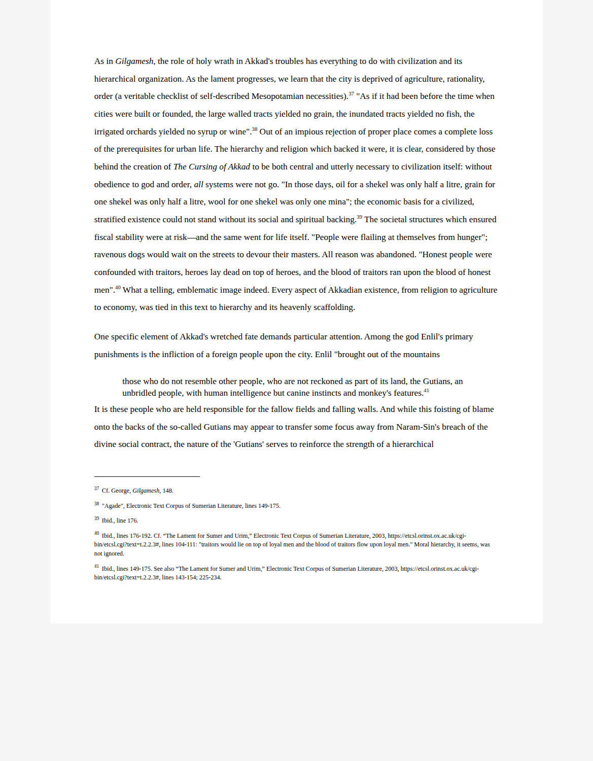As in Gilgamesh, the role of holy wrath in Akkad's troubles has everything to do with civilization and its hierarchical organization. As the lament progresses, we learn that the city is deprived of agriculture, rationality, order (a veritable checklist of self-described Mesopotamian necessities).37 "As if it had been before the time when cities were built or founded, the large walled tracts yielded no grain, the inundated tracts yielded no fish, the irrigated orchards yielded no syrup or wine".38 Out of an impious rejection of proper place comes a complete loss of the prerequisites for urban life. The hierarchy and religion which backed it were, it is clear, considered by those behind the creation of The Cursing of Akkad to be both central and utterly necessary to civilization itself: without obedience to god and order, all systems were not go. "In those days, oil for a shekel was only half a litre, grain for one shekel was only half a litre, wool for one shekel was only one mina"; the economic basis for a civilized, stratified existence could not stand without its social and spiritual backing.39 The societal structures which ensured fiscal stability were at risk—and the same went for life itself. "People were flailing at themselves from hunger"; ravenous dogs would wait on the streets to devour their masters. All reason was abandoned. "Honest people were confounded with traitors, heroes lay dead on top of heroes, and the blood of traitors ran upon the blood of honest men".40 What a telling, emblematic image indeed. Every aspect of Akkadian existence, from religion to agriculture to economy, was tied in this text to hierarchy and its heavenly scaffolding.
One specific element of Akkad's wretched fate demands particular attention. Among the god Enlil's primary punishments is the infliction of a foreign people upon the city. Enlil "brought out of the mountains
those who do not resemble other people, who are not reckoned as part of its land, the Gutians, an unbridled people, with human intelligence but canine instincts and monkey's features.41
It is these people who are held responsible for the fallow fields and falling walls. And while this foisting of blame onto the backs of the so-called Gutians may appear to transfer some focus away from Naram-Sin's breach of the divine social contract, the nature of the 'Gutians' serves to reinforce the strength of a hierarchical
37 Cf. George, Gilgamesh, 148.
38 "Agade", Electronic Text Corpus of Sumerian Literature, lines 149-175.
39 Ibid., line 176.
40 Ibid., lines 176-192. Cf. “The Lament for Sumer and Urim,” Electronic Text Corpus of Sumerian Literature, 2003, https://etcsl.orinst.ox.ac.uk/cgi-bin/etcsl.cgi?text=t.2.2.3#, lines 104-111: "traitors would lie on top of loyal men and the blood of traitors flow upon loyal men." Moral hierarchy, it seems, was not ignored.
41 Ibid., lines 149-175. See also “The Lament for Sumer and Urim,” Electronic Text Corpus of Sumerian Literature, 2003, https://etcsl.orinst.ox.ac.uk/cgi-bin/etcsl.cgi?text=t.2.2.3#, lines 143-154; 225-234.